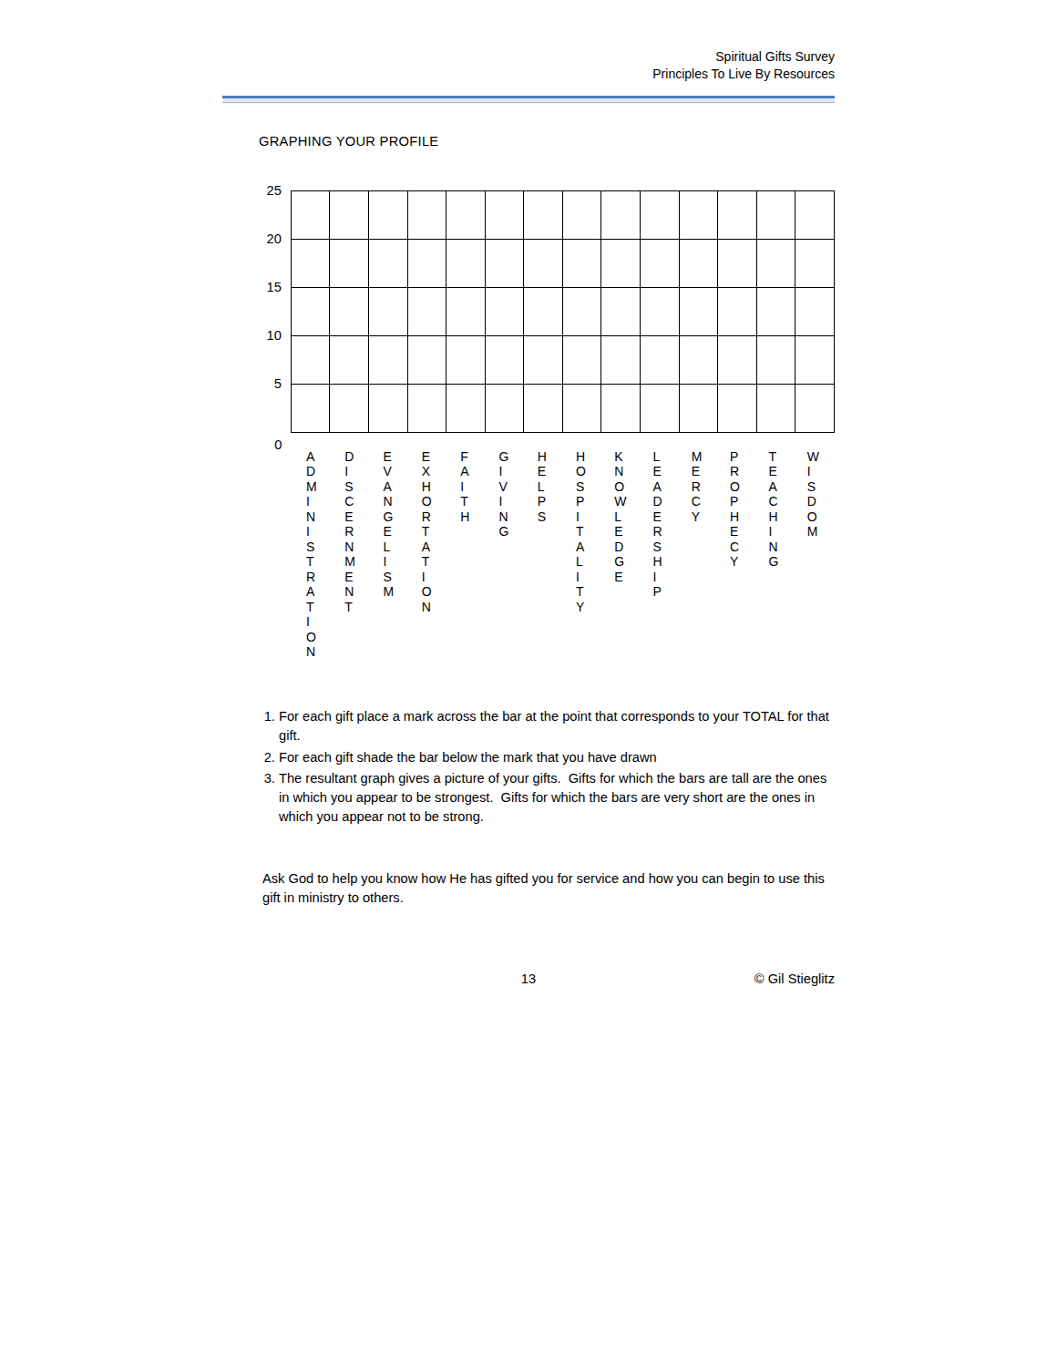Spiritual Gifts Survey
Principles To Live By Resources
GRAPHING YOUR PROFILE
| 25 | | | | | | | | | | | | | | |
| 20 | | | | | | | | | | | | | | |
| 15 | | | | | | | | | | | | | | |
| 10 | | | | | | | | | | | | | | |
| 5 | | | | | | | | | | | | | | |
| 0 | |
ADMINISTRATION
DISCERNMENT
EVANGELISM
EXHORTATION
FAITH
GIVING
HELPS
HOSPITALITY
KNOWLEDGE
LEADERSHIP
MERCY
PROPHECY
TEACHING
WISDOM
For each gift place a mark across the bar at the point that corresponds to your TOTAL for that gift.
For each gift shade the bar below the mark that you have drawn
The resultant graph gives a picture of your gifts. Gifts for which the bars are tall are the ones in which you appear to be strongest. Gifts for which the bars are very short are the ones in which you appear not to be strong.
Ask God to help you know how He has gifted you for service and how you can begin to use this gift in ministry to others.
13
© Gil Stieglitz